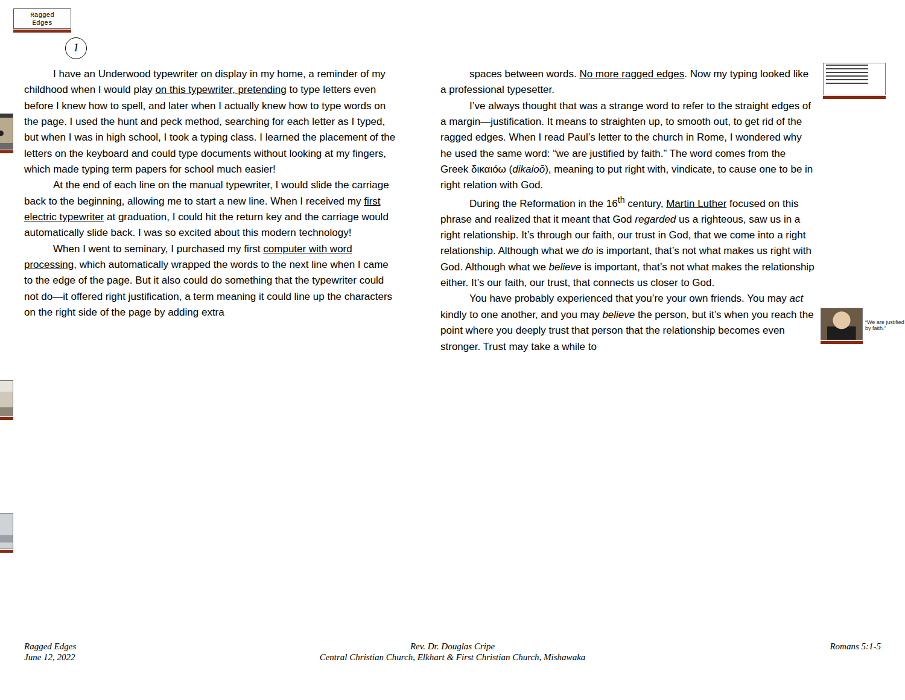Ragged
Edges
1
I have an Underwood typewriter on display in my home, a reminder of my childhood when I would play on this typewriter, pretending to type letters even before I knew how to spell, and later when I actually knew how to type words on the page. I used the hunt and peck method, searching for each letter as I typed, but when I was in high school, I took a typing class. I learned the placement of the letters on the keyboard and could type documents without looking at my fingers, which made typing term papers for school much easier!
At the end of each line on the manual typewriter, I would slide the carriage back to the beginning, allowing me to start a new line. When I received my first electric typewriter at graduation, I could hit the return key and the carriage would automatically slide back. I was so excited about this modern technology!
When I went to seminary, I purchased my first computer with word processing, which automatically wrapped the words to the next line when I came to the edge of the page. But it also could do something that the typewriter could not do—it offered right justification, a term meaning it could line up the characters on the right side of the page by adding extra
“We are justified by faith.”
spaces between words. No more ragged edges. Now my typing looked like a professional typesetter.
I’ve always thought that was a strange word to refer to the straight edges of a margin—justification. It means to straighten up, to smooth out, to get rid of the ragged edges. When I read Paul’s letter to the church in Rome, I wondered why he used the same word: “we are justified by faith.” The word comes from the Greek δικαιóω (dikaioō), meaning to put right with, vindicate, to cause one to be in right relation with God.
During the Reformation in the 16th century, Martin Luther focused on this phrase and realized that it meant that God regarded us a righteous, saw us in a right relationship. It’s through our faith, our trust in God, that we come into a right relationship. Although what we do is important, that’s not what makes us right with God. Although what we believe is important, that’s not what makes the relationship either. It’s our faith, our trust, that connects us closer to God.
You have probably experienced that you’re your own friends. You may act kindly to one another, and you may believe the person, but it’s when you reach the point where you deeply trust that person that the relationship becomes even stronger. Trust may take a while to
Ragged Edges
June 12, 2022
Rev. Dr. Douglas Cripe
Central Christian Church, Elkhart & First Christian Church, Mishawaka
Romans 5:1-5